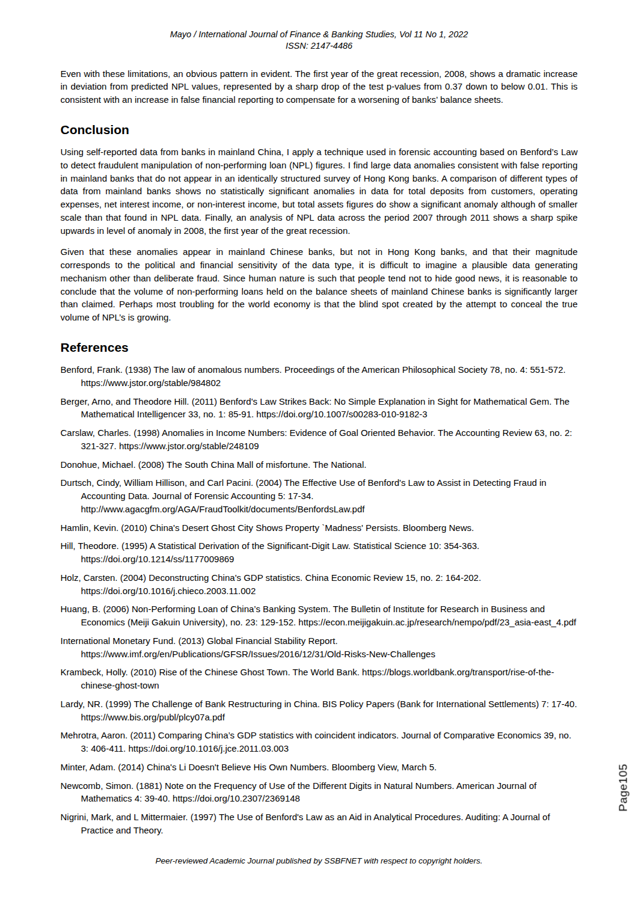Mayo / International Journal of Finance & Banking Studies, Vol 11 No 1, 2022 ISSN: 2147-4486
Even with these limitations, an obvious pattern in evident. The first year of the great recession, 2008, shows a dramatic increase in deviation from predicted NPL values, represented by a sharp drop of the test p-values from 0.37 down to below 0.01. This is consistent with an increase in false financial reporting to compensate for a worsening of banks’ balance sheets.
Conclusion
Using self-reported data from banks in mainland China, I apply a technique used in forensic accounting based on Benford’s Law to detect fraudulent manipulation of non-performing loan (NPL) figures. I find large data anomalies consistent with false reporting in mainland banks that do not appear in an identically structured survey of Hong Kong banks. A comparison of different types of data from mainland banks shows no statistically significant anomalies in data for total deposits from customers, operating expenses, net interest income, or non-interest income, but total assets figures do show a significant anomaly although of smaller scale than that found in NPL data. Finally, an analysis of NPL data across the period 2007 through 2011 shows a sharp spike upwards in level of anomaly in 2008, the first year of the great recession.
Given that these anomalies appear in mainland Chinese banks, but not in Hong Kong banks, and that their magnitude corresponds to the political and financial sensitivity of the data type, it is difficult to imagine a plausible data generating mechanism other than deliberate fraud. Since human nature is such that people tend not to hide good news, it is reasonable to conclude that the volume of non-performing loans held on the balance sheets of mainland Chinese banks is significantly larger than claimed. Perhaps most troubling for the world economy is that the blind spot created by the attempt to conceal the true volume of NPL’s is growing.
References
Benford, Frank. (1938) The law of anomalous numbers. Proceedings of the American Philosophical Society 78, no. 4: 551-572. https://www.jstor.org/stable/984802
Berger, Arno, and Theodore Hill. (2011) Benford's Law Strikes Back: No Simple Explanation in Sight for Mathematical Gem. The Mathematical Intelligencer 33, no. 1: 85-91. https://doi.org/10.1007/s00283-010-9182-3
Carslaw, Charles. (1998) Anomalies in Income Numbers: Evidence of Goal Oriented Behavior. The Accounting Review 63, no. 2: 321-327. https://www.jstor.org/stable/248109
Donohue, Michael. (2008) The South China Mall of misfortune. The National.
Durtsch, Cindy, William Hillison, and Carl Pacini. (2004) The Effective Use of Benford's Law to Assist in Detecting Fraud in Accounting Data. Journal of Forensic Accounting 5: 17-34. http://www.agacgfm.org/AGA/FraudToolkit/documents/BenfordsLaw.pdf
Hamlin, Kevin. (2010) China's Desert Ghost City Shows Property `Madness' Persists. Bloomberg News.
Hill, Theodore. (1995) A Statistical Derivation of the Significant-Digit Law. Statistical Science 10: 354-363. https://doi.org/10.1214/ss/1177009869
Holz, Carsten. (2004) Deconstructing China's GDP statistics. China Economic Review 15, no. 2: 164-202. https://doi.org/10.1016/j.chieco.2003.11.002
Huang, B. (2006) Non-Performing Loan of China’s Banking System. The Bulletin of Institute for Research in Business and Economics (Meiji Gakuin University), no. 23: 129-152. https://econ.meijigakuin.ac.jp/research/nempo/pdf/23_asia-east_4.pdf
International Monetary Fund. (2013) Global Financial Stability Report. https://www.imf.org/en/Publications/GFSR/Issues/2016/12/31/Old-Risks-New-Challenges
Krambeck, Holly. (2010) Rise of the Chinese Ghost Town. The World Bank. https://blogs.worldbank.org/transport/rise-of-the-chinese-ghost-town
Lardy, NR. (1999) The Challenge of Bank Restructuring in China. BIS Policy Papers (Bank for International Settlements) 7: 17-40. https://www.bis.org/publ/plcy07a.pdf
Mehrotra, Aaron. (2011) Comparing China’s GDP statistics with coincident indicators. Journal of Comparative Economics 39, no. 3: 406-411. https://doi.org/10.1016/j.jce.2011.03.003
Minter, Adam. (2014) China's Li Doesn't Believe His Own Numbers. Bloomberg View, March 5.
Newcomb, Simon. (1881) Note on the Frequency of Use of the Different Digits in Natural Numbers. American Journal of Mathematics 4: 39-40. https://doi.org/10.2307/2369148
Nigrini, Mark, and L Mittermaier. (1997) The Use of Benford's Law as an Aid in Analytical Procedures. Auditing: A Journal of Practice and Theory.
Page105
Peer-reviewed Academic Journal published by SSBFNET with respect to copyright holders.